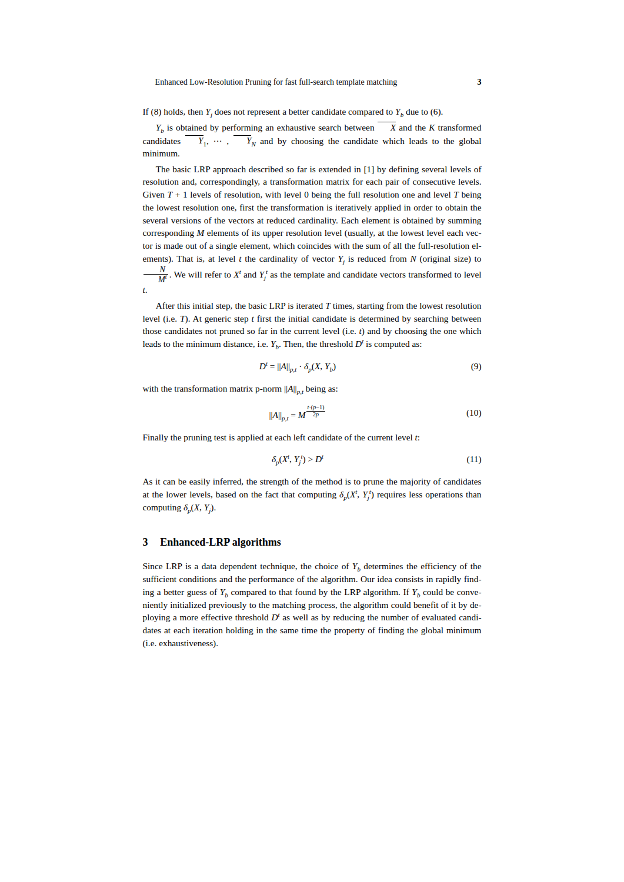Enhanced Low-Resolution Pruning for fast full-search template matching 3
If (8) holds, then Yj does not represent a better candidate compared to Yb due to (6).
Yb is obtained by performing an exhaustive search between X and the K transformed candidates Y1, ··· , YN and by choosing the candidate which leads to the global minimum.
The basic LRP approach described so far is extended in [1] by defining several levels of resolution and, correspondingly, a transformation matrix for each pair of consecutive levels. Given T + 1 levels of resolution, with level 0 being the full resolution one and level T being the lowest resolution one, first the transformation is iteratively applied in order to obtain the several versions of the vectors at reduced cardinality. Each element is obtained by summing corresponding M elements of its upper resolution level (usually, at the lowest level each vector is made out of a single element, which coincides with the sum of all the full-resolution elements). That is, at level t the cardinality of vector Yj is reduced from N (original size) to NMt. We will refer to Xt and Yjt as the template and candidate vectors transformed to level t.
After this initial step, the basic LRP is iterated T times, starting from the lowest resolution level (i.e. T). At generic step t first the initial candidate is determined by searching between those candidates not pruned so far in the current level (i.e. t) and by choosing the one which leads to the minimum distance, i.e. Yb. Then, the threshold Dt is computed as:
Dt = ||A||p,t · δp(X, Yb) (9)
with the transformation matrix p-norm ||A||p,t being as:
||A||p,t = Mt·(p−1) 2p (10)
Finally the pruning test is applied at each left candidate of the current level t:
δp(Xt, Yjt) > Dt (11)
As it can be easily inferred, the strength of the method is to prune the majority of candidates at the lower levels, based on the fact that computing δp(Xt, Yjt) requires less operations than computing δp(X, Yj).
3 Enhanced-LRP algorithms
Since LRP is a data dependent technique, the choice of Yb determines the efficiency of the sufficient conditions and the performance of the algorithm. Our idea consists in rapidly finding a better guess of Yb compared to that found by the LRP algorithm. If Yb could be conveniently initialized previously to the matching process, the algorithm could benefit of it by deploying a more effective threshold Dt as well as by reducing the number of evaluated candidates at each iteration holding in the same time the property of finding the global minimum (i.e. exhaustiveness).